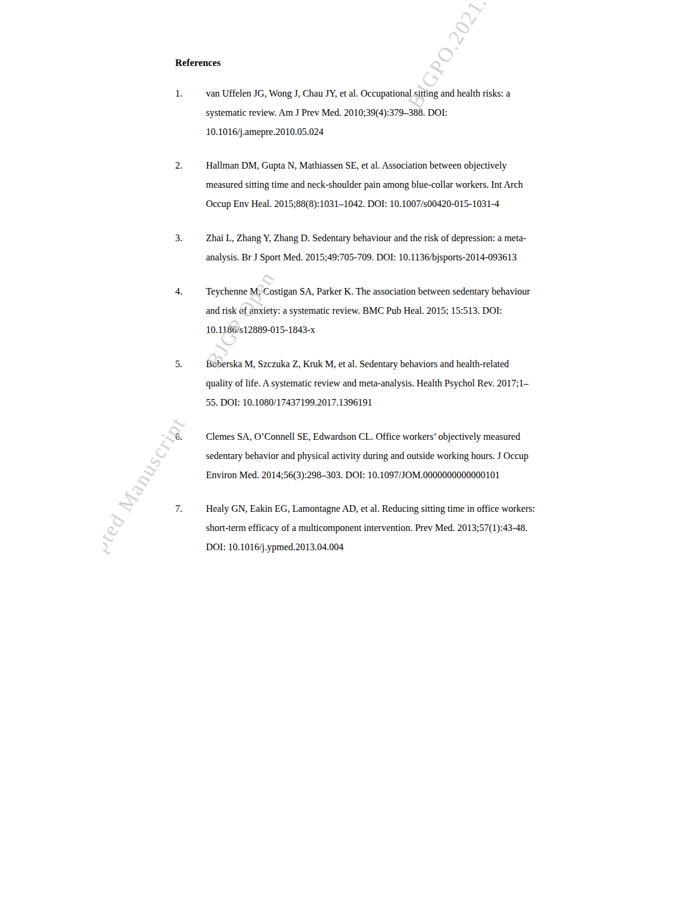BJGPO.2021.0203
BJGP Open
Accepted Manuscript
References
1. van Uffelen JG, Wong J, Chau JY, et al. Occupational sitting and health risks: a systematic review. Am J Prev Med. 2010;39(4):379–388. DOI: 10.1016/j.amepre.2010.05.024
2. Hallman DM, Gupta N, Mathiassen SE, et al. Association between objectively measured sitting time and neck-shoulder pain among blue-collar workers. Int Arch Occup Env Heal. 2015;88(8):1031–1042. DOI: 10.1007/s00420-015-1031-4
3. Zhai L, Zhang Y, Zhang D. Sedentary behaviour and the risk of depression: a meta-analysis. Br J Sport Med. 2015;49:705-709. DOI: 10.1136/bjsports-2014-093613
4. Teychenne M, Costigan SA, Parker K. The association between sedentary behaviour and risk of anxiety: a systematic review. BMC Pub Heal. 2015; 15:513. DOI: 10.1186/s12889-015-1843-x
5. Boberska M, Szczuka Z, Kruk M, et al. Sedentary behaviors and health-related quality of life. A systematic review and meta-analysis. Health Psychol Rev. 2017;1–55. DOI: 10.1080/17437199.2017.1396191
6. Clemes SA, O’Connell SE, Edwardson CL. Office workers’ objectively measured sedentary behavior and physical activity during and outside working hours. J Occup Environ Med. 2014;56(3):298–303. DOI: 10.1097/JOM.0000000000000101
7. Healy GN, Eakin EG, Lamontagne AD, et al. Reducing sitting time in office workers: short-term efficacy of a multicomponent intervention. Prev Med. 2013;57(1):43-48. DOI: 10.1016/j.ypmed.2013.04.004